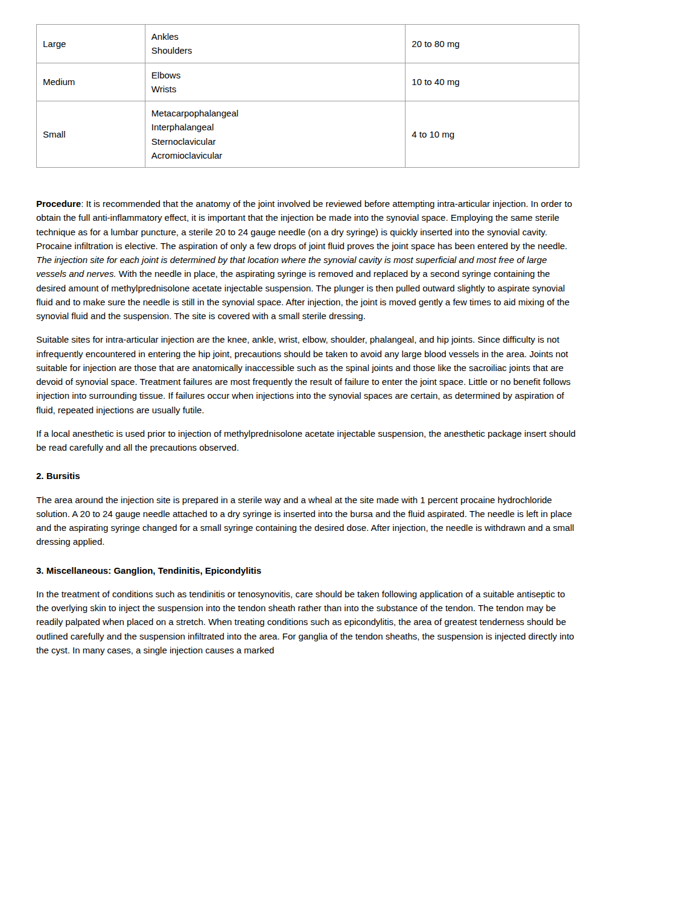| Large | Ankles Shoulders | 20 to 80 mg |
| Medium | Elbows Wrists | 10 to 40 mg |
| Small | Metacarpophalangeal Interphalangeal Sternoclavicular Acromioclavicular | 4 to 10 mg |
Procedure: It is recommended that the anatomy of the joint involved be reviewed before attempting intra-articular injection. In order to obtain the full anti-inflammatory effect, it is important that the injection be made into the synovial space. Employing the same sterile technique as for a lumbar puncture, a sterile 20 to 24 gauge needle (on a dry syringe) is quickly inserted into the synovial cavity. Procaine infiltration is elective. The aspiration of only a few drops of joint fluid proves the joint space has been entered by the needle. The injection site for each joint is determined by that location where the synovial cavity is most superficial and most free of large vessels and nerves. With the needle in place, the aspirating syringe is removed and replaced by a second syringe containing the desired amount of methylprednisolone acetate injectable suspension. The plunger is then pulled outward slightly to aspirate synovial fluid and to make sure the needle is still in the synovial space. After injection, the joint is moved gently a few times to aid mixing of the synovial fluid and the suspension. The site is covered with a small sterile dressing.
Suitable sites for intra-articular injection are the knee, ankle, wrist, elbow, shoulder, phalangeal, and hip joints. Since difficulty is not infrequently encountered in entering the hip joint, precautions should be taken to avoid any large blood vessels in the area. Joints not suitable for injection are those that are anatomically inaccessible such as the spinal joints and those like the sacroiliac joints that are devoid of synovial space. Treatment failures are most frequently the result of failure to enter the joint space. Little or no benefit follows injection into surrounding tissue. If failures occur when injections into the synovial spaces are certain, as determined by aspiration of fluid, repeated injections are usually futile.
If a local anesthetic is used prior to injection of methylprednisolone acetate injectable suspension, the anesthetic package insert should be read carefully and all the precautions observed.
2. Bursitis
The area around the injection site is prepared in a sterile way and a wheal at the site made with 1 percent procaine hydrochloride solution. A 20 to 24 gauge needle attached to a dry syringe is inserted into the bursa and the fluid aspirated. The needle is left in place and the aspirating syringe changed for a small syringe containing the desired dose. After injection, the needle is withdrawn and a small dressing applied.
3. Miscellaneous: Ganglion, Tendinitis, Epicondylitis
In the treatment of conditions such as tendinitis or tenosynovitis, care should be taken following application of a suitable antiseptic to the overlying skin to inject the suspension into the tendon sheath rather than into the substance of the tendon. The tendon may be readily palpated when placed on a stretch. When treating conditions such as epicondylitis, the area of greatest tenderness should be outlined carefully and the suspension infiltrated into the area. For ganglia of the tendon sheaths, the suspension is injected directly into the cyst. In many cases, a single injection causes a marked